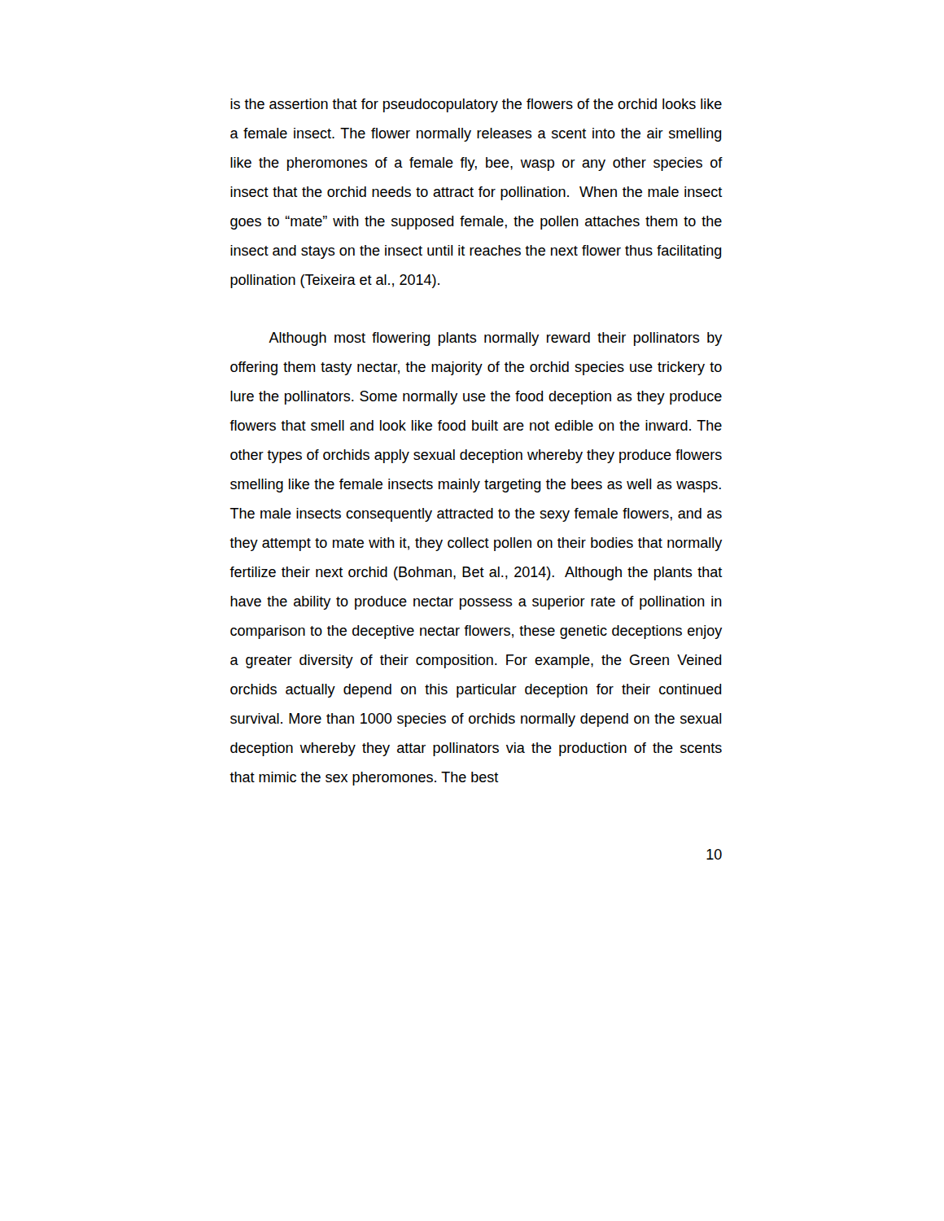is the assertion that for pseudocopulatory the flowers of the orchid looks like a female insect. The flower normally releases a scent into the air smelling like the pheromones of a female fly, bee, wasp or any other species of insect that the orchid needs to attract for pollination. When the male insect goes to “mate” with the supposed female, the pollen attaches them to the insect and stays on the insect until it reaches the next flower thus facilitating pollination (Teixeira et al., 2014).
Although most flowering plants normally reward their pollinators by offering them tasty nectar, the majority of the orchid species use trickery to lure the pollinators. Some normally use the food deception as they produce flowers that smell and look like food built are not edible on the inward. The other types of orchids apply sexual deception whereby they produce flowers smelling like the female insects mainly targeting the bees as well as wasps. The male insects consequently attracted to the sexy female flowers, and as they attempt to mate with it, they collect pollen on their bodies that normally fertilize their next orchid (Bohman, Bet al., 2014). Although the plants that have the ability to produce nectar possess a superior rate of pollination in comparison to the deceptive nectar flowers, these genetic deceptions enjoy a greater diversity of their composition. For example, the Green Veined orchids actually depend on this particular deception for their continued survival. More than 1000 species of orchids normally depend on the sexual deception whereby they attar pollinators via the production of the scents that mimic the sex pheromones. The best
10